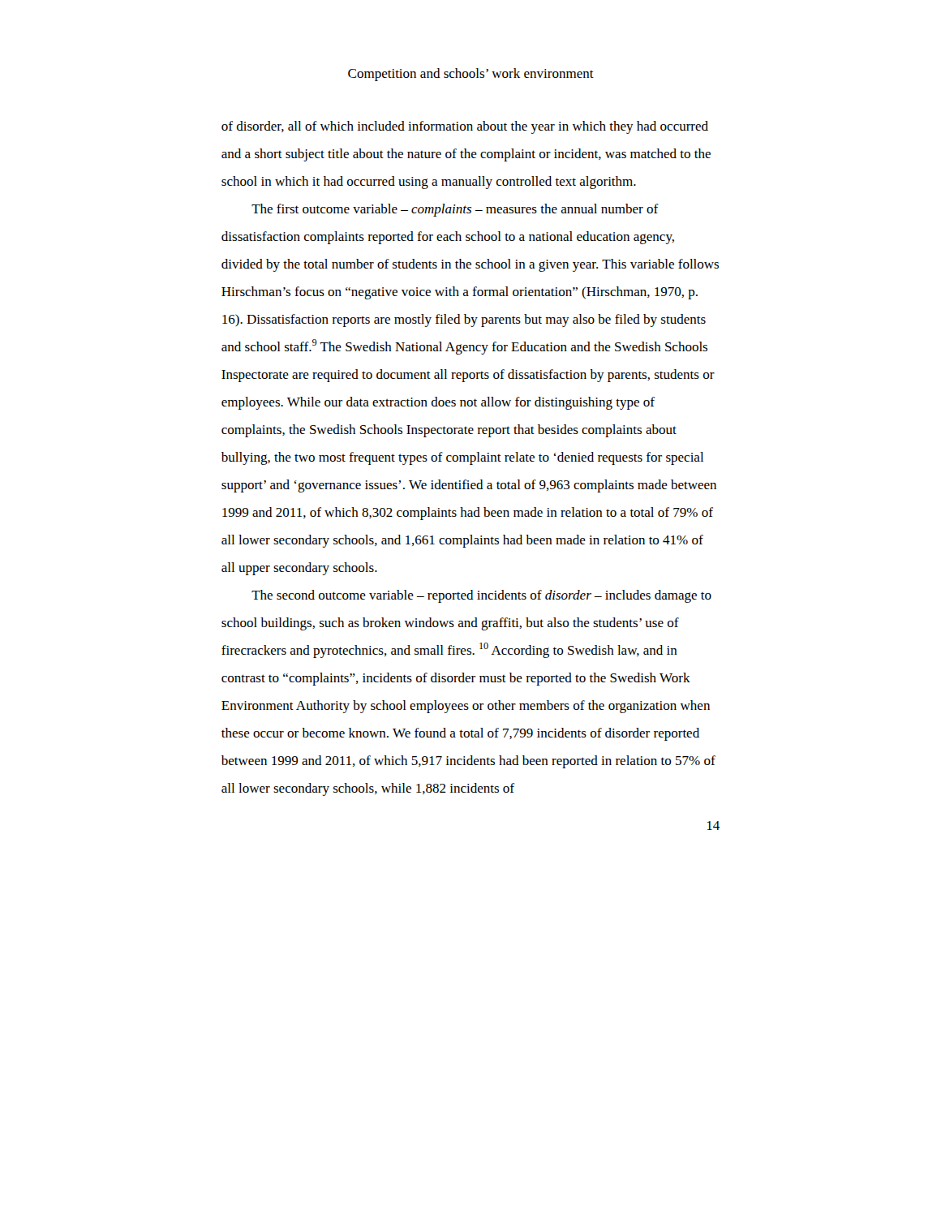Competition and schools’ work environment
of disorder, all of which included information about the year in which they had occurred and a short subject title about the nature of the complaint or incident, was matched to the school in which it had occurred using a manually controlled text algorithm.
The first outcome variable – complaints – measures the annual number of dissatisfaction complaints reported for each school to a national education agency, divided by the total number of students in the school in a given year. This variable follows Hirschman’s focus on “negative voice with a formal orientation” (Hirschman, 1970, p. 16). Dissatisfaction reports are mostly filed by parents but may also be filed by students and school staff.9 The Swedish National Agency for Education and the Swedish Schools Inspectorate are required to document all reports of dissatisfaction by parents, students or employees. While our data extraction does not allow for distinguishing type of complaints, the Swedish Schools Inspectorate report that besides complaints about bullying, the two most frequent types of complaint relate to ‘denied requests for special support’ and ‘governance issues’. We identified a total of 9,963 complaints made between 1999 and 2011, of which 8,302 complaints had been made in relation to a total of 79% of all lower secondary schools, and 1,661 complaints had been made in relation to 41% of all upper secondary schools.
The second outcome variable – reported incidents of disorder – includes damage to school buildings, such as broken windows and graffiti, but also the students’ use of firecrackers and pyrotechnics, and small fires. 10 According to Swedish law, and in contrast to “complaints”, incidents of disorder must be reported to the Swedish Work Environment Authority by school employees or other members of the organization when these occur or become known. We found a total of 7,799 incidents of disorder reported between 1999 and 2011, of which 5,917 incidents had been reported in relation to 57% of all lower secondary schools, while 1,882 incidents of
14